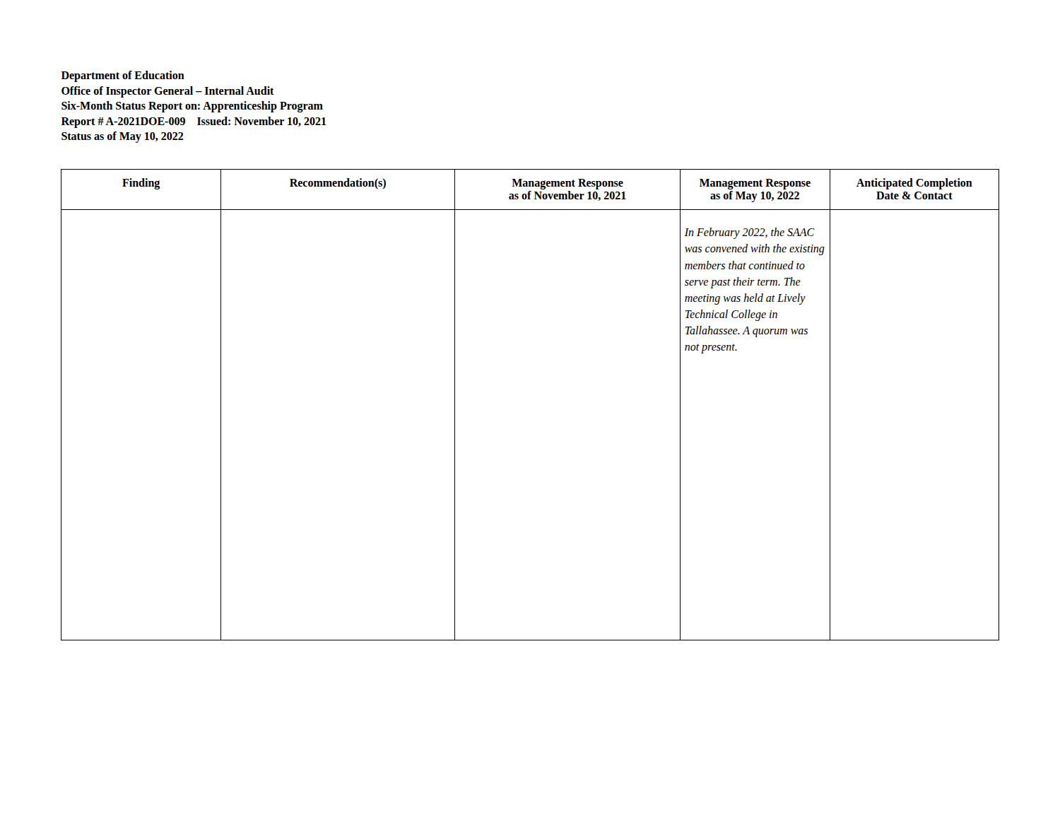Department of Education
Office of Inspector General – Internal Audit
Six-Month Status Report on: Apprenticeship Program
Report # A-2021DOE-009 Issued: November 10, 2021
Status as of May 10, 2022
| Finding | Recommendation(s) | Management Response as of November 10, 2021 | Management Response as of May 10, 2022 | Anticipated Completion Date & Contact |
| --- | --- | --- | --- | --- |
| | | | In February 2022, the SAAC was convened with the existing members that continued to serve past their term. The meeting was held at Lively Technical College in Tallahassee. A quorum was not present. | |